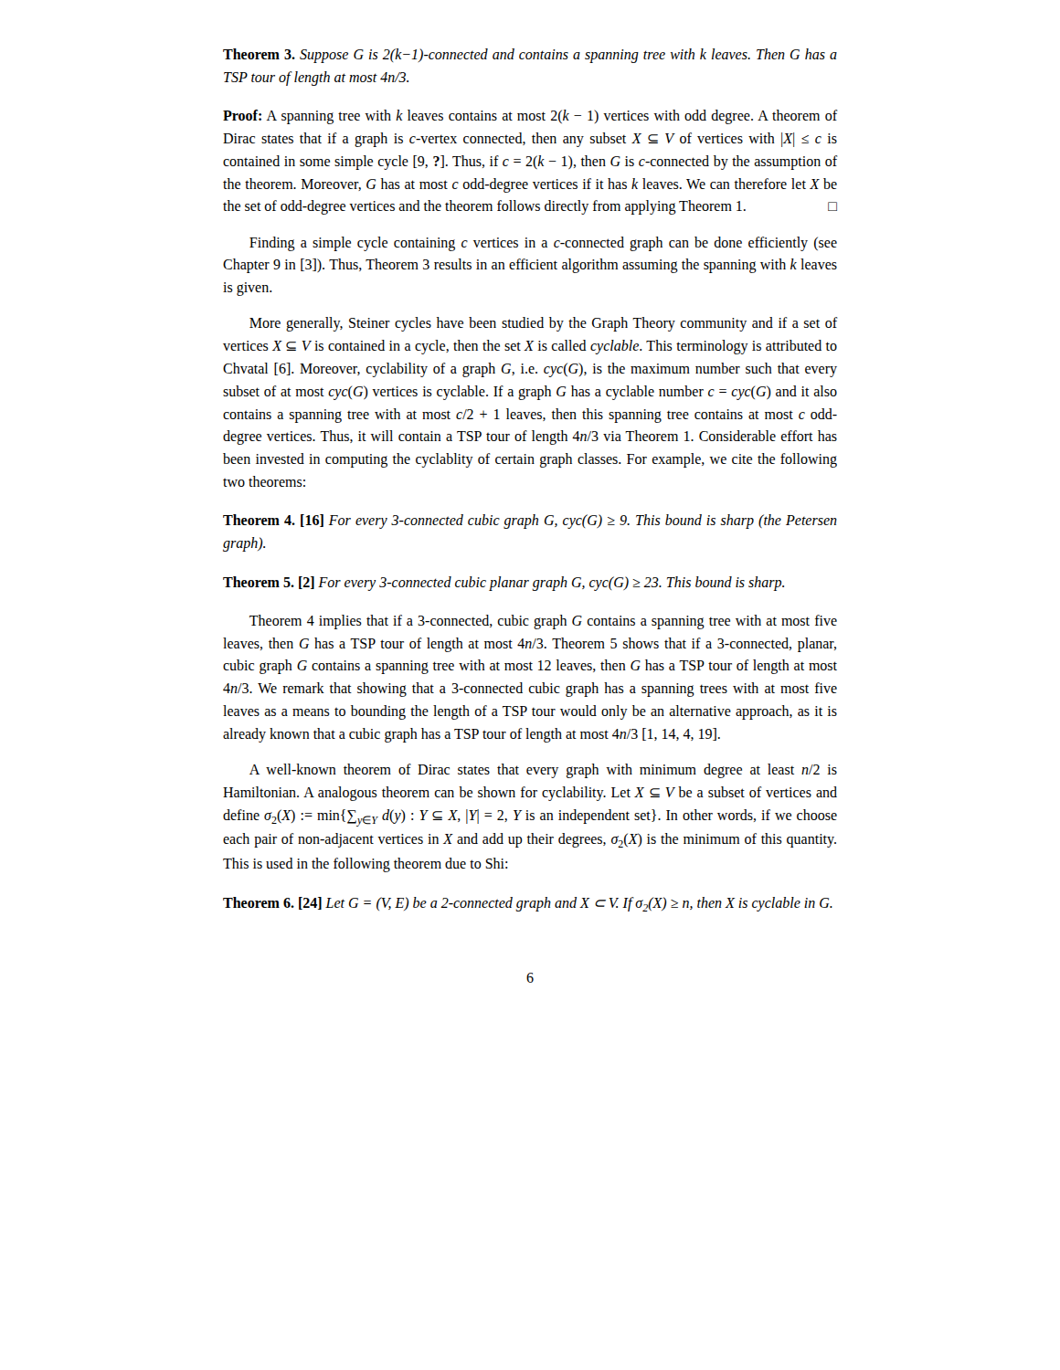Theorem 3. Suppose G is 2(k−1)-connected and contains a spanning tree with k leaves. Then G has a TSP tour of length at most 4n/3.
Proof: A spanning tree with k leaves contains at most 2(k − 1) vertices with odd degree. A theorem of Dirac states that if a graph is c-vertex connected, then any subset X ⊆ V of vertices with |X| ≤ c is contained in some simple cycle [9, ?]. Thus, if c = 2(k − 1), then G is c-connected by the assumption of the theorem. Moreover, G has at most c odd-degree vertices if it has k leaves. We can therefore let X be the set of odd-degree vertices and the theorem follows directly from applying Theorem 1. □
Finding a simple cycle containing c vertices in a c-connected graph can be done efficiently (see Chapter 9 in [3]). Thus, Theorem 3 results in an efficient algorithm assuming the spanning with k leaves is given.
More generally, Steiner cycles have been studied by the Graph Theory community and if a set of vertices X ⊆ V is contained in a cycle, then the set X is called cyclable. This terminology is attributed to Chvatal [6]. Moreover, cyclability of a graph G, i.e. cyc(G), is the maximum number such that every subset of at most cyc(G) vertices is cyclable. If a graph G has a cyclable number c = cyc(G) and it also contains a spanning tree with at most c/2 + 1 leaves, then this spanning tree contains at most c odd-degree vertices. Thus, it will contain a TSP tour of length 4n/3 via Theorem 1. Considerable effort has been invested in computing the cyclablity of certain graph classes. For example, we cite the following two theorems:
Theorem 4. [16] For every 3-connected cubic graph G, cyc(G) ≥ 9. This bound is sharp (the Petersen graph).
Theorem 5. [2] For every 3-connected cubic planar graph G, cyc(G) ≥ 23. This bound is sharp.
Theorem 4 implies that if a 3-connected, cubic graph G contains a spanning tree with at most five leaves, then G has a TSP tour of length at most 4n/3. Theorem 5 shows that if a 3-connected, planar, cubic graph G contains a spanning tree with at most 12 leaves, then G has a TSP tour of length at most 4n/3. We remark that showing that a 3-connected cubic graph has a spanning trees with at most five leaves as a means to bounding the length of a TSP tour would only be an alternative approach, as it is already known that a cubic graph has a TSP tour of length at most 4n/3 [1, 14, 4, 19].
A well-known theorem of Dirac states that every graph with minimum degree at least n/2 is Hamiltonian. A analogous theorem can be shown for cyclability. Let X ⊆ V be a subset of vertices and define σ2(X) := min{∑y∈Y d(y) : Y ⊆ X, |Y| = 2, Y is an independent set}. In other words, if we choose each pair of non-adjacent vertices in X and add up their degrees, σ2(X) is the minimum of this quantity. This is used in the following theorem due to Shi:
Theorem 6. [24] Let G = (V, E) be a 2-connected graph and X ⊂ V. If σ2(X) ≥ n, then X is cyclable in G.
6